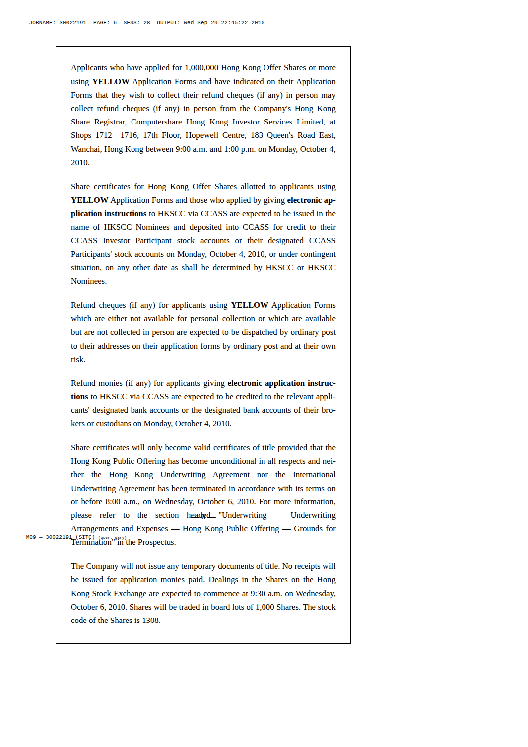JOBNAME: 30022191 PAGE: 6 SESS: 28 OUTPUT: Wed Sep 29 22:45:22 2010
Applicants who have applied for 1,000,000 Hong Kong Offer Shares or more using YELLOW Application Forms and have indicated on their Application Forms that they wish to collect their refund cheques (if any) in person may collect refund cheques (if any) in person from the Company's Hong Kong Share Registrar, Computershare Hong Kong Investor Services Limited, at Shops 1712—1716, 17th Floor, Hopewell Centre, 183 Queen's Road East, Wanchai, Hong Kong between 9:00 a.m. and 1:00 p.m. on Monday, October 4, 2010.
Share certificates for Hong Kong Offer Shares allotted to applicants using YELLOW Application Forms and those who applied by giving electronic application instructions to HKSCC via CCASS are expected to be issued in the name of HKSCC Nominees and deposited into CCASS for credit to their CCASS Investor Participant stock accounts or their designated CCASS Participants' stock accounts on Monday, October 4, 2010, or under contingent situation, on any other date as shall be determined by HKSCC or HKSCC Nominees.
Refund cheques (if any) for applicants using YELLOW Application Forms which are either not available for personal collection or which are available but are not collected in person are expected to be dispatched by ordinary post to their addresses on their application forms by ordinary post and at their own risk.
Refund monies (if any) for applicants giving electronic application instructions to HKSCC via CCASS are expected to be credited to the relevant applicants' designated bank accounts or the designated bank accounts of their brokers or custodians on Monday, October 4, 2010.
Share certificates will only become valid certificates of title provided that the Hong Kong Public Offering has become unconditional in all respects and neither the Hong Kong Underwriting Agreement nor the International Underwriting Agreement has been terminated in accordance with its terms on or before 8:00 a.m., on Wednesday, October 6, 2010. For more information, please refer to the section headed "Underwriting — Underwriting Arrangements and Expenses — Hong Kong Public Offering — Grounds for Termination" in the Prospectus.
The Company will not issue any temporary documents of title. No receipts will be issued for application monies paid. Dealings in the Shares on the Hong Kong Stock Exchange are expected to commence at 9:30 a.m. on Wednesday, October 6, 2010. Shares will be traded in board lots of 1,000 Shares. The stock code of the Shares is 1308.
— 6 —
M09 — 30022191 (SITC) (user: gary)